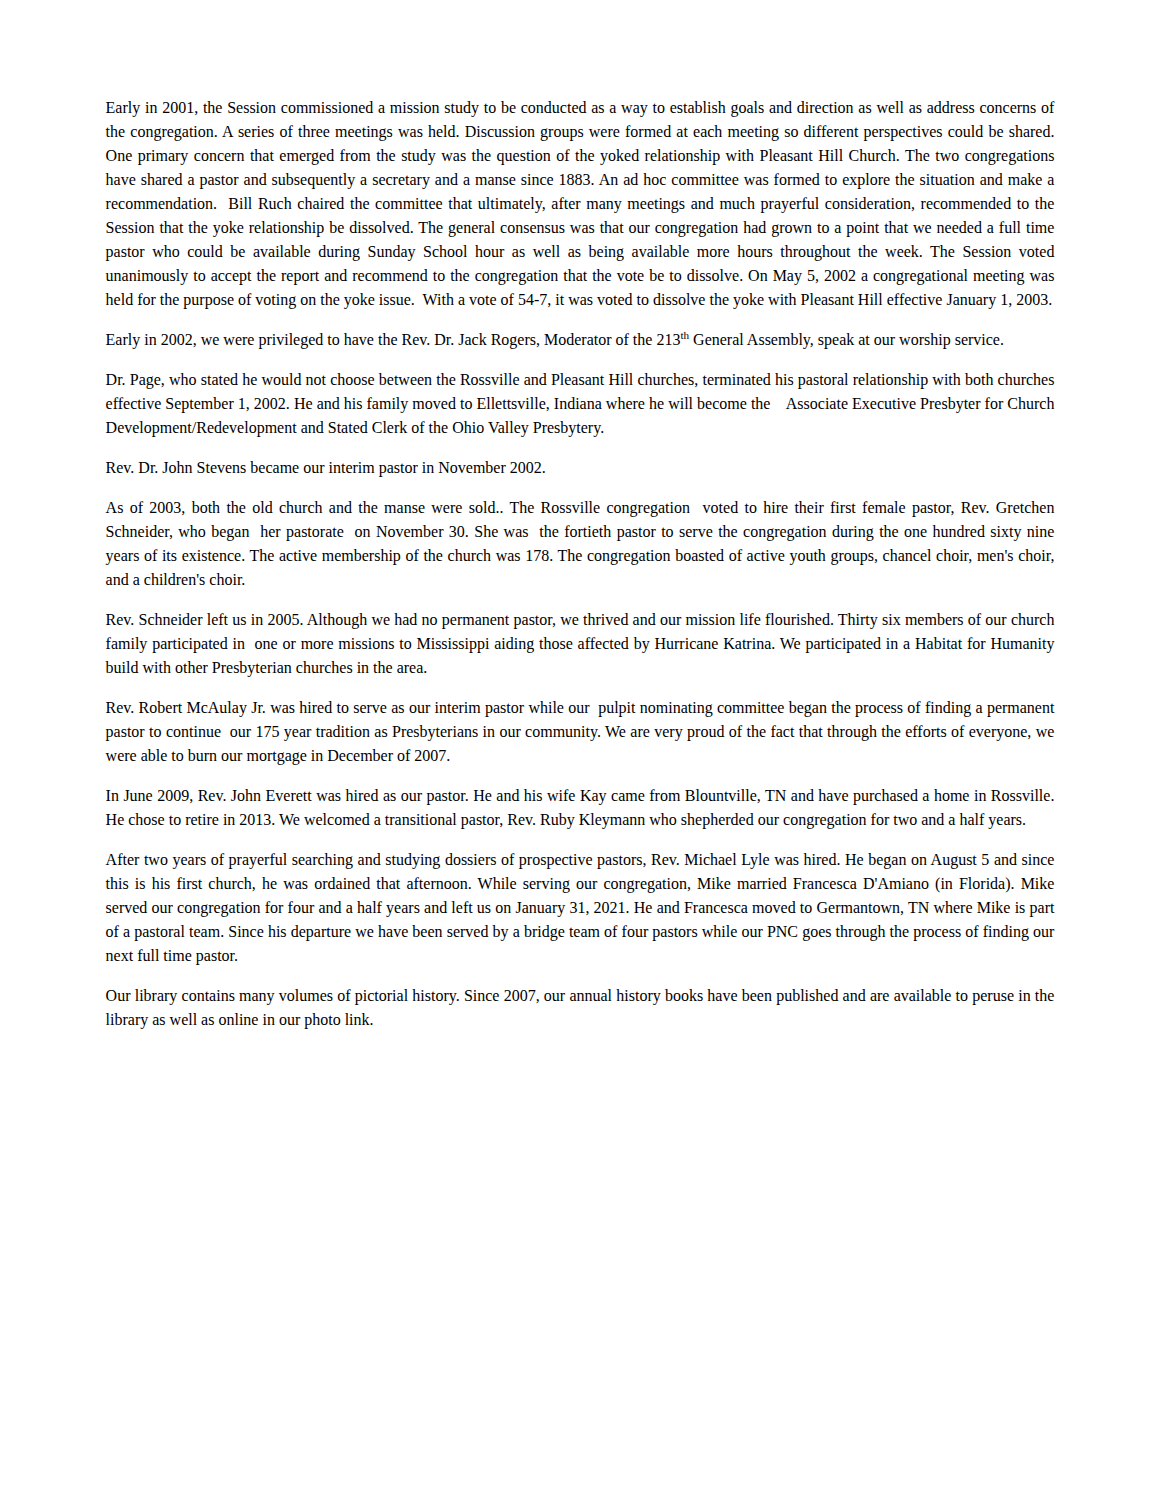Early in 2001, the Session commissioned a mission study to be conducted as a way to establish goals and direction as well as address concerns of the congregation. A series of three meetings was held. Discussion groups were formed at each meeting so different perspectives could be shared. One primary concern that emerged from the study was the question of the yoked relationship with Pleasant Hill Church. The two congregations have shared a pastor and subsequently a secretary and a manse since 1883. An ad hoc committee was formed to explore the situation and make a recommendation. Bill Ruch chaired the committee that ultimately, after many meetings and much prayerful consideration, recommended to the Session that the yoke relationship be dissolved. The general consensus was that our congregation had grown to a point that we needed a full time pastor who could be available during Sunday School hour as well as being available more hours throughout the week. The Session voted unanimously to accept the report and recommend to the congregation that the vote be to dissolve. On May 5, 2002 a congregational meeting was held for the purpose of voting on the yoke issue. With a vote of 54-7, it was voted to dissolve the yoke with Pleasant Hill effective January 1, 2003.
Early in 2002, we were privileged to have the Rev. Dr. Jack Rogers, Moderator of the 213th General Assembly, speak at our worship service.
Dr. Page, who stated he would not choose between the Rossville and Pleasant Hill churches, terminated his pastoral relationship with both churches effective September 1, 2002. He and his family moved to Ellettsville, Indiana where he will become the Associate Executive Presbyter for Church Development/Redevelopment and Stated Clerk of the Ohio Valley Presbytery.
Rev. Dr. John Stevens became our interim pastor in November 2002.
As of 2003, both the old church and the manse were sold.. The Rossville congregation voted to hire their first female pastor, Rev. Gretchen Schneider, who began her pastorate on November 30. She was the fortieth pastor to serve the congregation during the one hundred sixty nine years of its existence. The active membership of the church was 178. The congregation boasted of active youth groups, chancel choir, men's choir, and a children's choir.
Rev. Schneider left us in 2005. Although we had no permanent pastor, we thrived and our mission life flourished. Thirty six members of our church family participated in one or more missions to Mississippi aiding those affected by Hurricane Katrina. We participated in a Habitat for Humanity build with other Presbyterian churches in the area.
Rev. Robert McAulay Jr. was hired to serve as our interim pastor while our pulpit nominating committee began the process of finding a permanent pastor to continue our 175 year tradition as Presbyterians in our community. We are very proud of the fact that through the efforts of everyone, we were able to burn our mortgage in December of 2007.
In June 2009, Rev. John Everett was hired as our pastor. He and his wife Kay came from Blountville, TN and have purchased a home in Rossville. He chose to retire in 2013. We welcomed a transitional pastor, Rev. Ruby Kleymann who shepherded our congregation for two and a half years.
After two years of prayerful searching and studying dossiers of prospective pastors, Rev. Michael Lyle was hired. He began on August 5 and since this is his first church, he was ordained that afternoon. While serving our congregation, Mike married Francesca D'Amiano (in Florida). Mike served our congregation for four and a half years and left us on January 31, 2021. He and Francesca moved to Germantown, TN where Mike is part of a pastoral team. Since his departure we have been served by a bridge team of four pastors while our PNC goes through the process of finding our next full time pastor.
Our library contains many volumes of pictorial history. Since 2007, our annual history books have been published and are available to peruse in the library as well as online in our photo link.